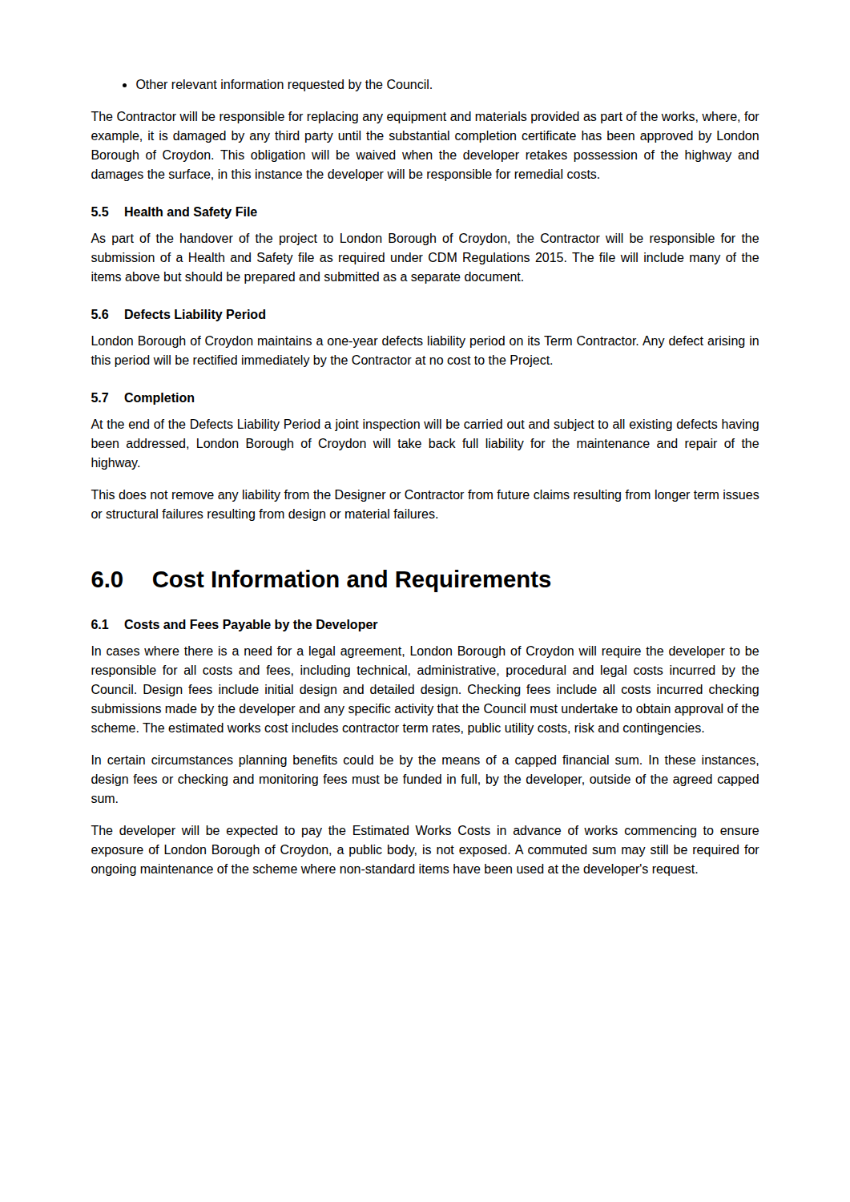Other relevant information requested by the Council.
The Contractor will be responsible for replacing any equipment and materials provided as part of the works, where, for example, it is damaged by any third party until the substantial completion certificate has been approved by London Borough of Croydon. This obligation will be waived when the developer retakes possession of the highway and damages the surface, in this instance the developer will be responsible for remedial costs.
5.5 Health and Safety File
As part of the handover of the project to London Borough of Croydon, the Contractor will be responsible for the submission of a Health and Safety file as required under CDM Regulations 2015. The file will include many of the items above but should be prepared and submitted as a separate document.
5.6 Defects Liability Period
London Borough of Croydon maintains a one-year defects liability period on its Term Contractor. Any defect arising in this period will be rectified immediately by the Contractor at no cost to the Project.
5.7 Completion
At the end of the Defects Liability Period a joint inspection will be carried out and subject to all existing defects having been addressed, London Borough of Croydon will take back full liability for the maintenance and repair of the highway.
This does not remove any liability from the Designer or Contractor from future claims resulting from longer term issues or structural failures resulting from design or material failures.
6.0 Cost Information and Requirements
6.1 Costs and Fees Payable by the Developer
In cases where there is a need for a legal agreement, London Borough of Croydon will require the developer to be responsible for all costs and fees, including technical, administrative, procedural and legal costs incurred by the Council. Design fees include initial design and detailed design. Checking fees include all costs incurred checking submissions made by the developer and any specific activity that the Council must undertake to obtain approval of the scheme. The estimated works cost includes contractor term rates, public utility costs, risk and contingencies.
In certain circumstances planning benefits could be by the means of a capped financial sum. In these instances, design fees or checking and monitoring fees must be funded in full, by the developer, outside of the agreed capped sum.
The developer will be expected to pay the Estimated Works Costs in advance of works commencing to ensure exposure of London Borough of Croydon, a public body, is not exposed. A commuted sum may still be required for ongoing maintenance of the scheme where non-standard items have been used at the developer's request.